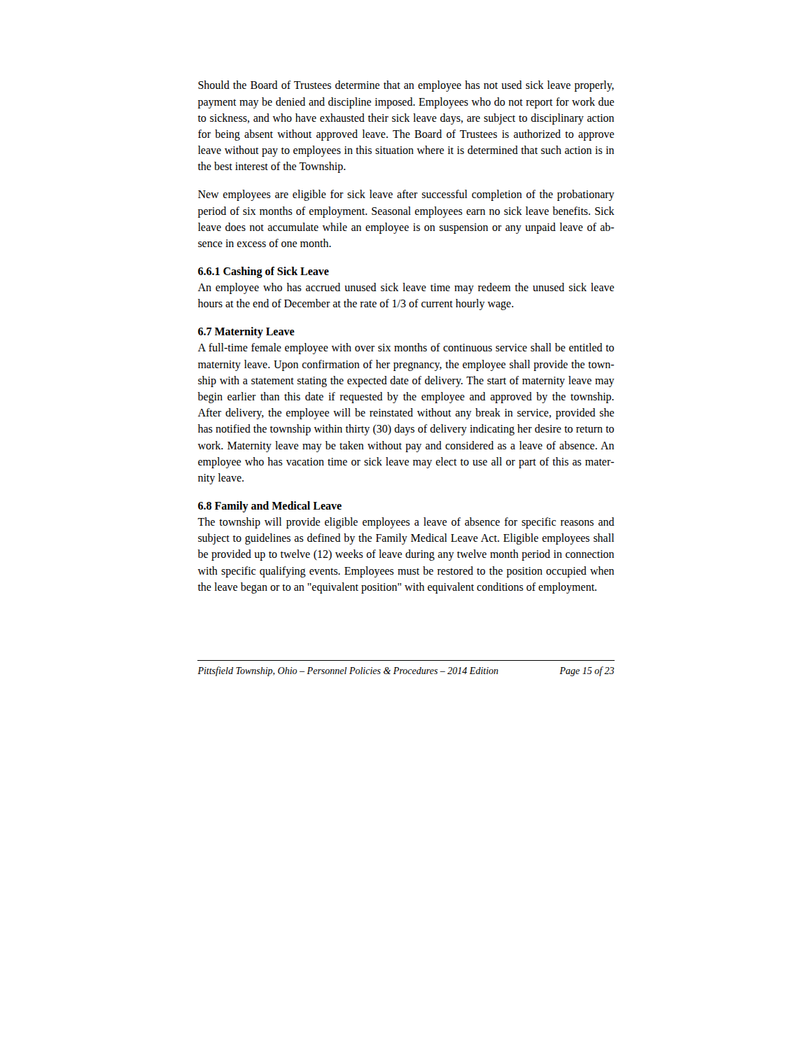Should the Board of Trustees determine that an employee has not used sick leave properly, payment may be denied and discipline imposed. Employees who do not report for work due to sickness, and who have exhausted their sick leave days, are subject to disciplinary action for being absent without approved leave. The Board of Trustees is authorized to approve leave without pay to employees in this situation where it is determined that such action is in the best interest of the Township.
New employees are eligible for sick leave after successful completion of the probationary period of six months of employment. Seasonal employees earn no sick leave benefits. Sick leave does not accumulate while an employee is on suspension or any unpaid leave of absence in excess of one month.
6.6.1 Cashing of Sick Leave
An employee who has accrued unused sick leave time may redeem the unused sick leave hours at the end of December at the rate of 1/3 of current hourly wage.
6.7 Maternity Leave
A full-time female employee with over six months of continuous service shall be entitled to maternity leave. Upon confirmation of her pregnancy, the employee shall provide the township with a statement stating the expected date of delivery. The start of maternity leave may begin earlier than this date if requested by the employee and approved by the township. After delivery, the employee will be reinstated without any break in service, provided she has notified the township within thirty (30) days of delivery indicating her desire to return to work. Maternity leave may be taken without pay and considered as a leave of absence. An employee who has vacation time or sick leave may elect to use all or part of this as maternity leave.
6.8 Family and Medical Leave
The township will provide eligible employees a leave of absence for specific reasons and subject to guidelines as defined by the Family Medical Leave Act. Eligible employees shall be provided up to twelve (12) weeks of leave during any twelve month period in connection with specific qualifying events. Employees must be restored to the position occupied when the leave began or to an "equivalent position" with equivalent conditions of employment.
Pittsfield Township, Ohio – Personnel Policies & Procedures – 2014 Edition Page 15 of 23